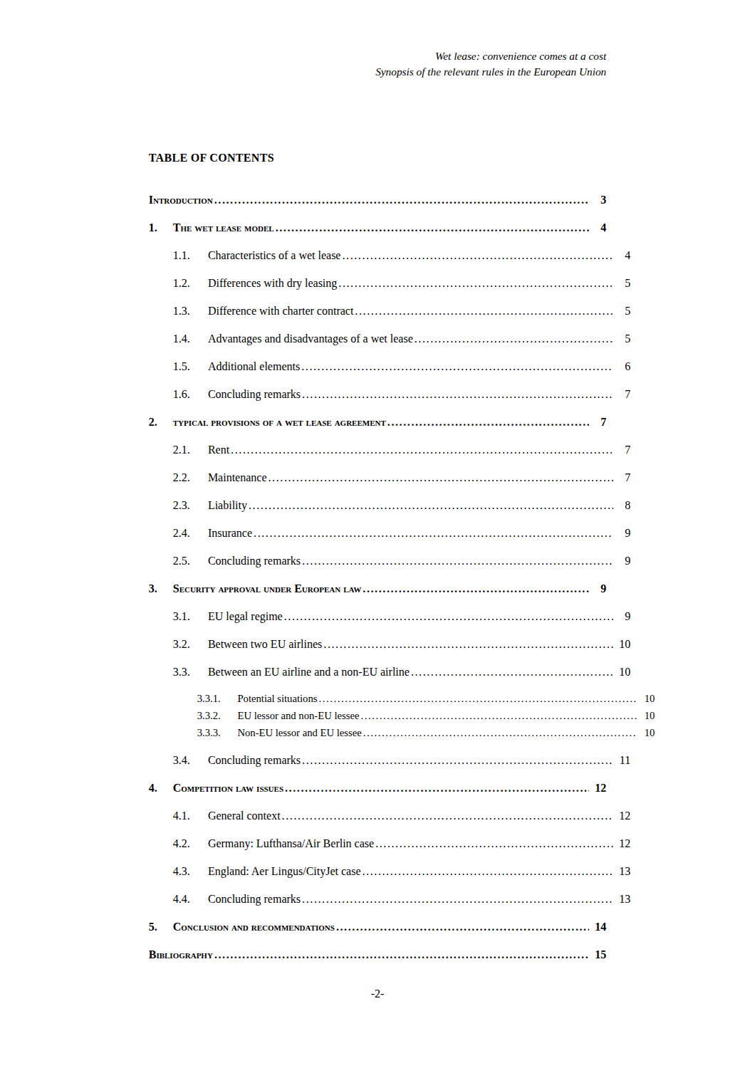Wet lease: convenience comes at a cost
Synopsis of the relevant rules in the European Union
Table of Contents
Introduction .................................................................................................................. 3
1. The wet lease model ..................................................................................................... 4
1.1. Characteristics of a wet lease ..................................................................................... 4
1.2. Differences with dry leasing ....................................................................................... 5
1.3. Difference with charter contract ................................................................................. 5
1.4. Advantages and disadvantages of a wet lease ............................................................. 5
1.5. Additional elements ..................................................................................................... 6
1.6. Concluding remarks ..................................................................................................... 7
2. typical provisions of a wet lease agreement ......................................................... 7
2.1. Rent ............................................................................................................................. 7
2.2. Maintenance ................................................................................................................. 7
2.3. Liability ....................................................................................................................... 8
2.4. Insurance ..................................................................................................................... 9
2.5. Concluding remarks ..................................................................................................... 9
3. Security approval under European law ..................................................................... 9
3.1. EU legal regime ......................................................................................................... 9
3.2. Between two EU airlines ............................................................................................. 10
3.3. Between an EU airline and a non-EU airline ........................................................... 10
3.3.1. Potential situations ............................................................................................. 10
3.3.2. EU lessor and non-EU lessee ............................................................................. 10
3.3.3. Non-EU lessor and EU lessee ............................................................................. 10
3.4. Concluding remarks ................................................................................................... 11
4. Competition law issues ......................................................................................................... 12
4.1. General context ....................................................................................................... 12
4.2. Germany: Lufthansa/Air Berlin case ....................................................................... 12
4.3. England: Aer Lingus/CityJet case ........................................................................... 13
4.4. Concluding remarks ................................................................................................... 13
5. Conclusion and recommendations ......................................................................... 14
Bibliography ................................................................................................................. 15
-2-